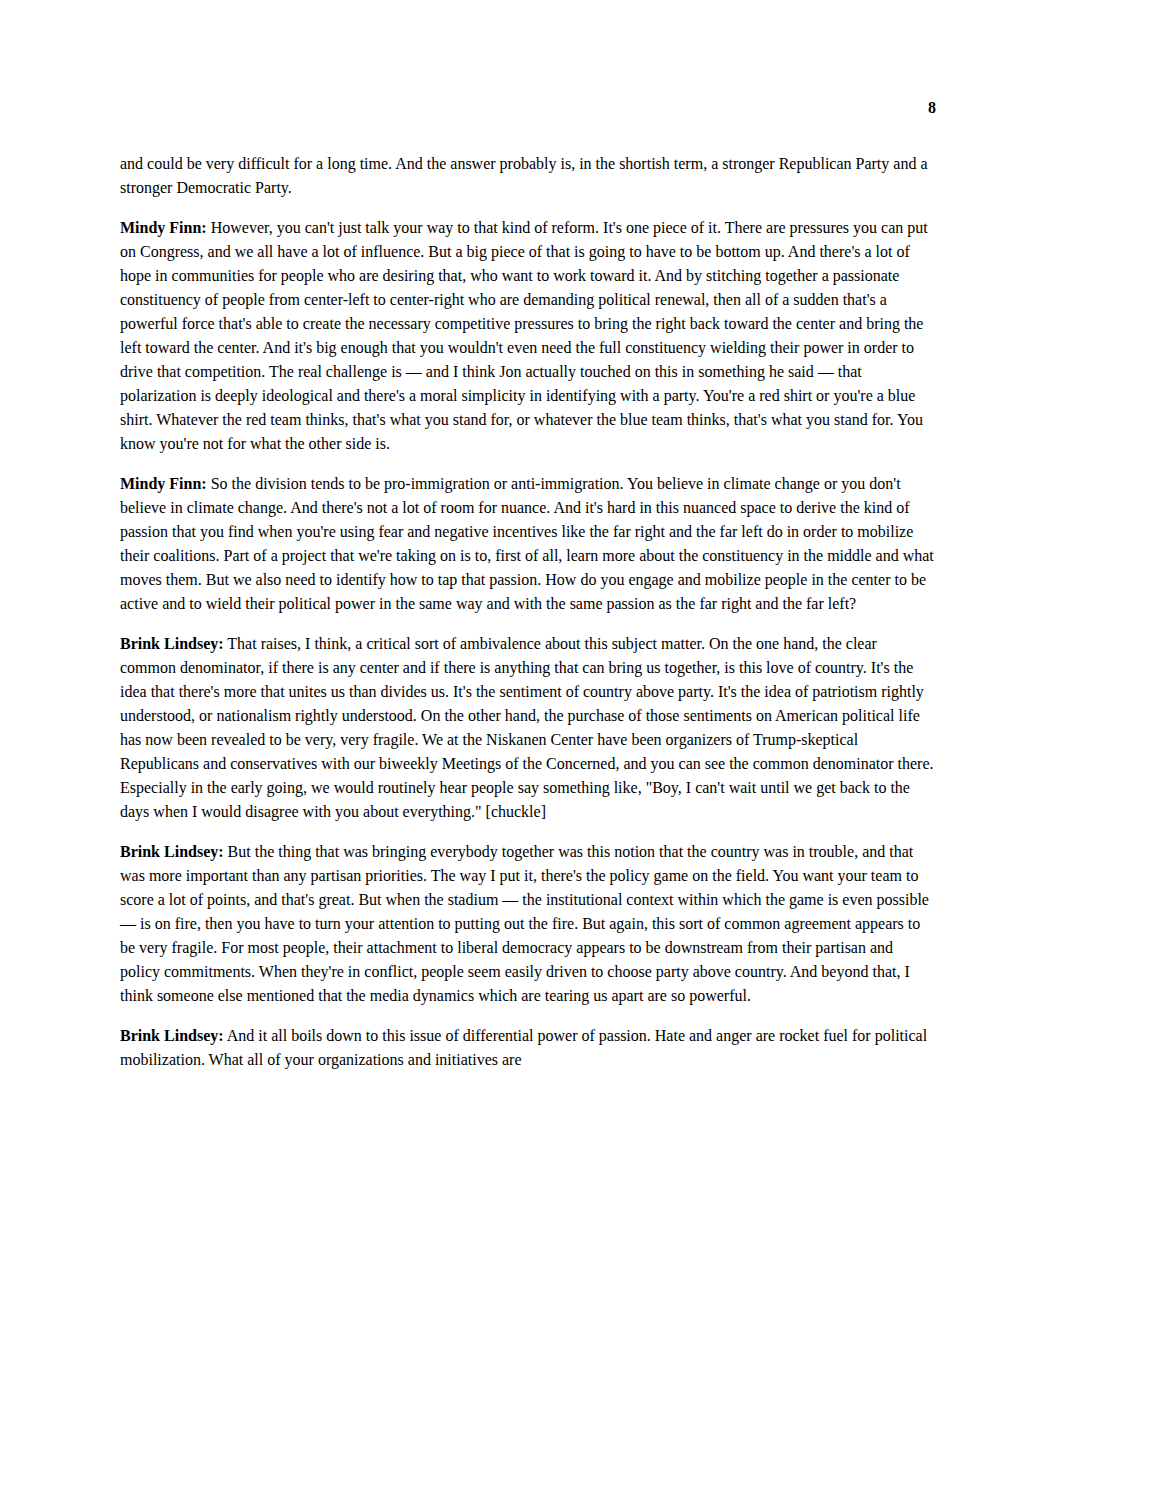8
and could be very difficult for a long time. And the answer probably is, in the shortish term, a stronger Republican Party and a stronger Democratic Party.
Mindy Finn: However, you can't just talk your way to that kind of reform. It's one piece of it. There are pressures you can put on Congress, and we all have a lot of influence. But a big piece of that is going to have to be bottom up. And there's a lot of hope in communities for people who are desiring that, who want to work toward it. And by stitching together a passionate constituency of people from center-left to center-right who are demanding political renewal, then all of a sudden that's a powerful force that's able to create the necessary competitive pressures to bring the right back toward the center and bring the left toward the center. And it's big enough that you wouldn't even need the full constituency wielding their power in order to drive that competition. The real challenge is — and I think Jon actually touched on this in something he said — that polarization is deeply ideological and there's a moral simplicity in identifying with a party. You're a red shirt or you're a blue shirt. Whatever the red team thinks, that's what you stand for, or whatever the blue team thinks, that's what you stand for. You know you're not for what the other side is.
Mindy Finn: So the division tends to be pro-immigration or anti-immigration. You believe in climate change or you don't believe in climate change. And there's not a lot of room for nuance. And it's hard in this nuanced space to derive the kind of passion that you find when you're using fear and negative incentives like the far right and the far left do in order to mobilize their coalitions. Part of a project that we're taking on is to, first of all, learn more about the constituency in the middle and what moves them. But we also need to identify how to tap that passion. How do you engage and mobilize people in the center to be active and to wield their political power in the same way and with the same passion as the far right and the far left?
Brink Lindsey: That raises, I think, a critical sort of ambivalence about this subject matter. On the one hand, the clear common denominator, if there is any center and if there is anything that can bring us together, is this love of country. It's the idea that there's more that unites us than divides us. It's the sentiment of country above party. It's the idea of patriotism rightly understood, or nationalism rightly understood. On the other hand, the purchase of those sentiments on American political life has now been revealed to be very, very fragile. We at the Niskanen Center have been organizers of Trump-skeptical Republicans and conservatives with our biweekly Meetings of the Concerned, and you can see the common denominator there. Especially in the early going, we would routinely hear people say something like, "Boy, I can't wait until we get back to the days when I would disagree with you about everything." [chuckle]
Brink Lindsey: But the thing that was bringing everybody together was this notion that the country was in trouble, and that was more important than any partisan priorities. The way I put it, there's the policy game on the field. You want your team to score a lot of points, and that's great. But when the stadium — the institutional context within which the game is even possible — is on fire, then you have to turn your attention to putting out the fire. But again, this sort of common agreement appears to be very fragile. For most people, their attachment to liberal democracy appears to be downstream from their partisan and policy commitments. When they're in conflict, people seem easily driven to choose party above country. And beyond that, I think someone else mentioned that the media dynamics which are tearing us apart are so powerful.
Brink Lindsey: And it all boils down to this issue of differential power of passion. Hate and anger are rocket fuel for political mobilization. What all of your organizations and initiatives are